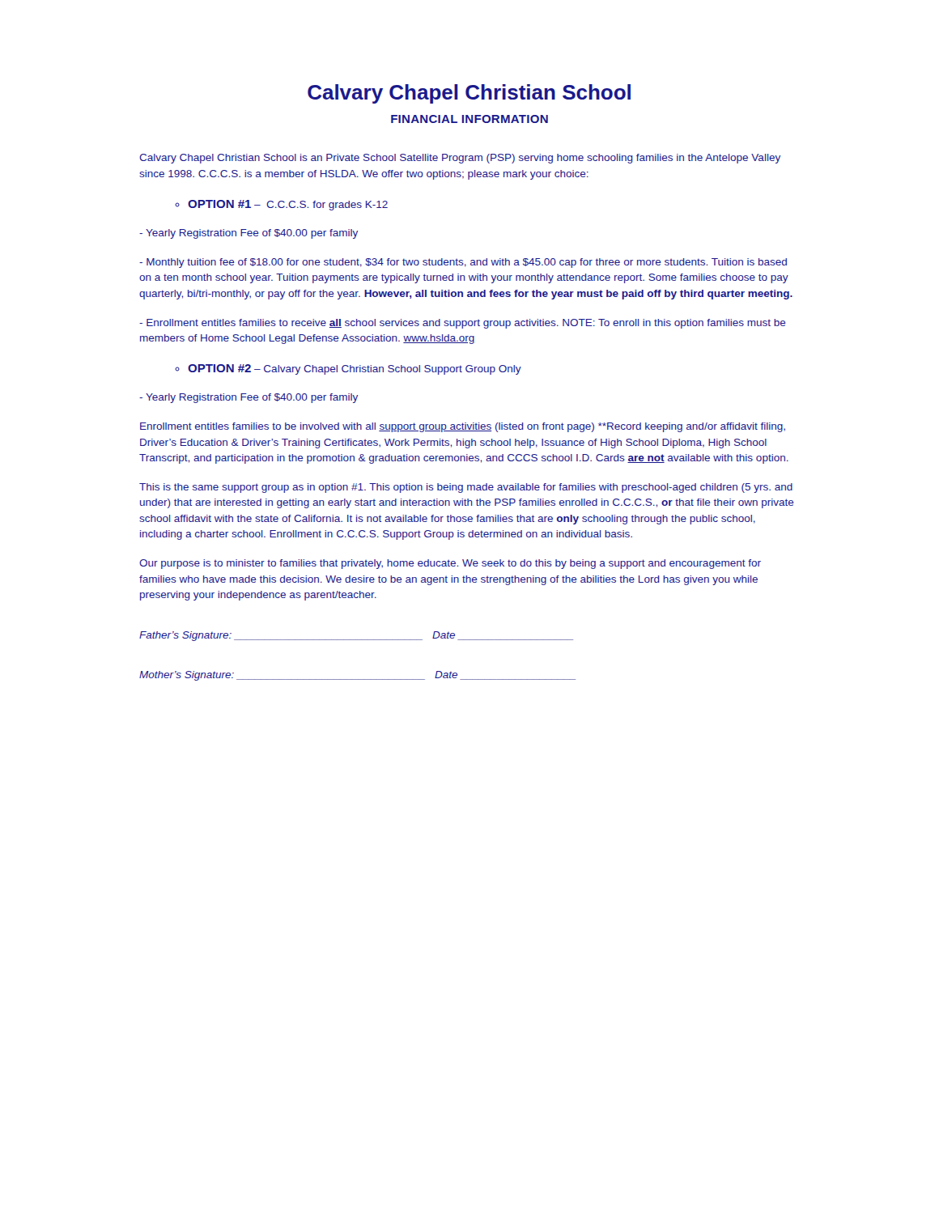Calvary Chapel Christian School
FINANCIAL INFORMATION
Calvary Chapel Christian School is an Private School Satellite Program (PSP) serving home schooling families in the Antelope Valley since 1998. C.C.C.S. is a member of HSLDA. We offer two options; please mark your choice:
OPTION #1 – C.C.C.S. for grades K-12
- Yearly Registration Fee of $40.00 per family
- Monthly tuition fee of $18.00 for one student, $34 for two students, and with a $45.00 cap for three or more students. Tuition is based on a ten month school year. Tuition payments are typically turned in with your monthly attendance report. Some families choose to pay quarterly, bi/tri-monthly, or pay off for the year. However, all tuition and fees for the year must be paid off by third quarter meeting.
- Enrollment entitles families to receive all school services and support group activities. NOTE: To enroll in this option families must be members of Home School Legal Defense Association. www.hslda.org
OPTION #2 – Calvary Chapel Christian School Support Group Only
- Yearly Registration Fee of $40.00 per family
Enrollment entitles families to be involved with all support group activities (listed on front page) **Record keeping and/or affidavit filing, Driver’s Education & Driver’s Training Certificates, Work Permits, high school help, Issuance of High School Diploma, High School Transcript, and participation in the promotion & graduation ceremonies, and CCCS school I.D. Cards are not available with this option.
This is the same support group as in option #1. This option is being made available for families with preschool-aged children (5 yrs. and under) that are interested in getting an early start and interaction with the PSP families enrolled in C.C.C.S., or that file their own private school affidavit with the state of California. It is not available for those families that are only schooling through the public school, including a charter school. Enrollment in C.C.C.S. Support Group is determined on an individual basis.
Our purpose is to minister to families that privately, home educate. We seek to do this by being a support and encouragement for families who have made this decision. We desire to be an agent in the strengthening of the abilities the Lord has given you while preserving your independence as parent/teacher.
Father’s Signature: _______________________________ Date ___________________
Mother’s Signature: _______________________________ Date ___________________